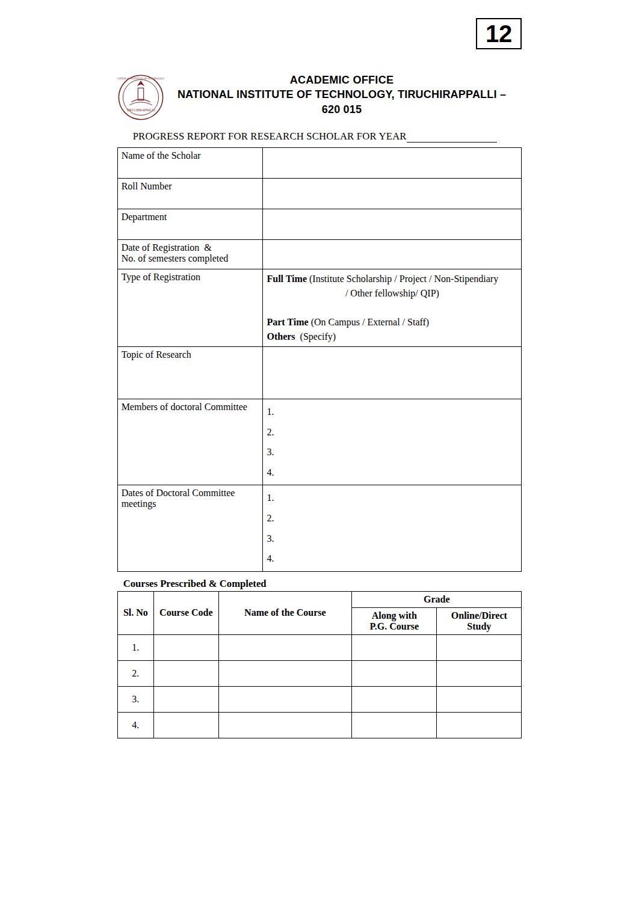12
TIRUCHIRAPPALLI NATIONAL INSTITUTE OF TECHNOLOGY
ACADEMIC OFFICE
NATIONAL INSTITUTE OF TECHNOLOGY, TIRUCHIRAPPALLI – 620 015
PROGRESS REPORT FOR RESEARCH SCHOLAR FOR YEAR
| Name of the Scholar | |
| Roll Number | |
| Department | |
| Date of Registration & No. of semesters completed | |
| Type of Registration | Full Time (Institute Scholarship / Project / Non-Stipendiary / Other fellowship/ QIP) Part Time (On Campus / External / Staff) Others (Specify) |
| Topic of Research | |
| Members of doctoral Committee | 1. 2. 3. 4. |
| Dates of Doctoral Committee meetings | 1. 2. 3. 4. |
Courses Prescribed & Completed
| Sl. No | Course Code | Name of the Course | Grade |
| --- | --- | --- | --- |
| Along with P.G. Course | Online/Direct Study |
| 1. | | | | |
| 2. | | | | |
| 3. | | | | |
| 4. | | | | |